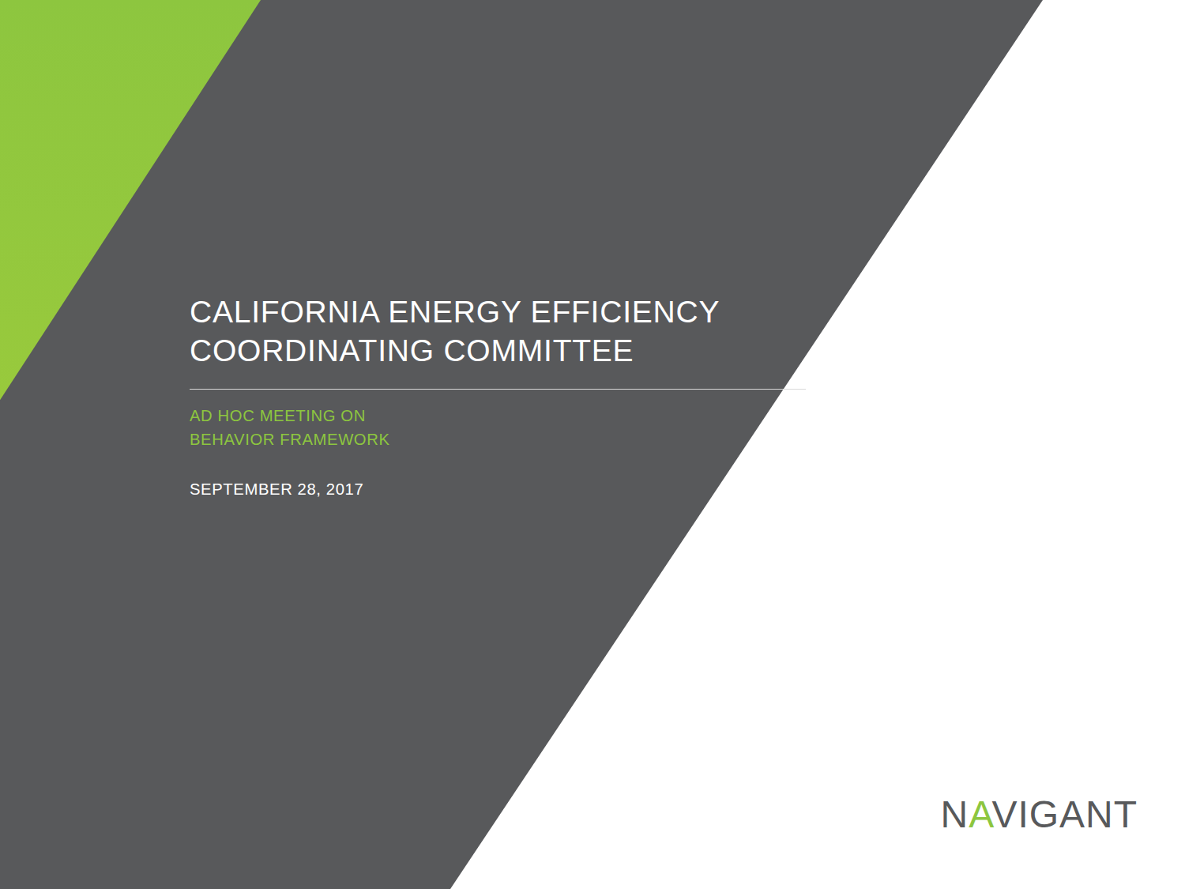California Energy Efficiency Coordinating Committee
Ad Hoc Meeting on
Behavior Framework
September 28, 2017
NAVIGANT